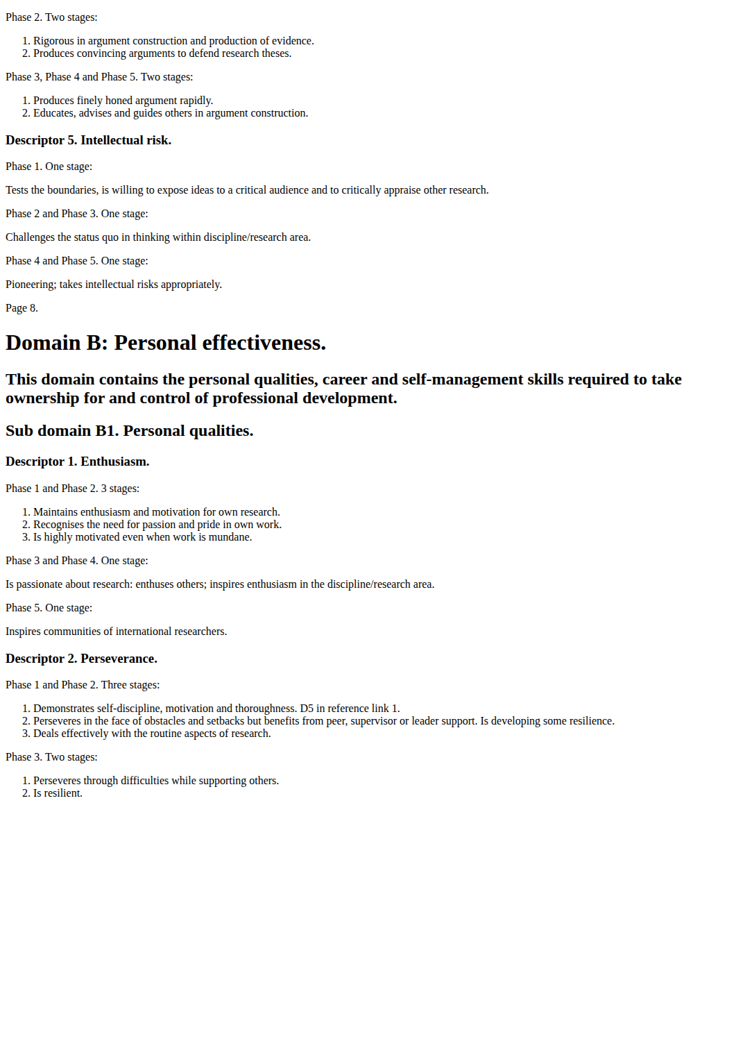Phase 2. Two stages:
Rigorous in argument construction and production of evidence.
Produces convincing arguments to defend research theses.
Phase 3, Phase 4 and Phase 5. Two stages:
Produces finely honed argument rapidly.
Educates, advises and guides others in argument construction.
Descriptor 5. Intellectual risk.
Phase 1. One stage:
Tests the boundaries, is willing to expose ideas to a critical audience and to critically appraise other research.
Phase 2 and Phase 3. One stage:
Challenges the status quo in thinking within discipline/research area.
Phase 4 and Phase 5. One stage:
Pioneering; takes intellectual risks appropriately.
Page 8.
Domain B: Personal effectiveness.
This domain contains the personal qualities, career and self-management skills required to take ownership for and control of professional development.
Sub domain B1. Personal qualities.
Descriptor 1. Enthusiasm.
Phase 1 and Phase 2. 3 stages:
Maintains enthusiasm and motivation for own research.
Recognises the need for passion and pride in own work.
Is highly motivated even when work is mundane.
Phase 3 and Phase 4. One stage:
Is passionate about research: enthuses others; inspires enthusiasm in the discipline/research area.
Phase 5. One stage:
Inspires communities of international researchers.
Descriptor 2. Perseverance.
Phase 1 and Phase 2. Three stages:
Demonstrates self-discipline, motivation and thoroughness. D5 in reference link 1.
Perseveres in the face of obstacles and setbacks but benefits from peer, supervisor or leader support. Is developing some resilience.
Deals effectively with the routine aspects of research.
Phase 3. Two stages:
Perseveres through difficulties while supporting others.
Is resilient.